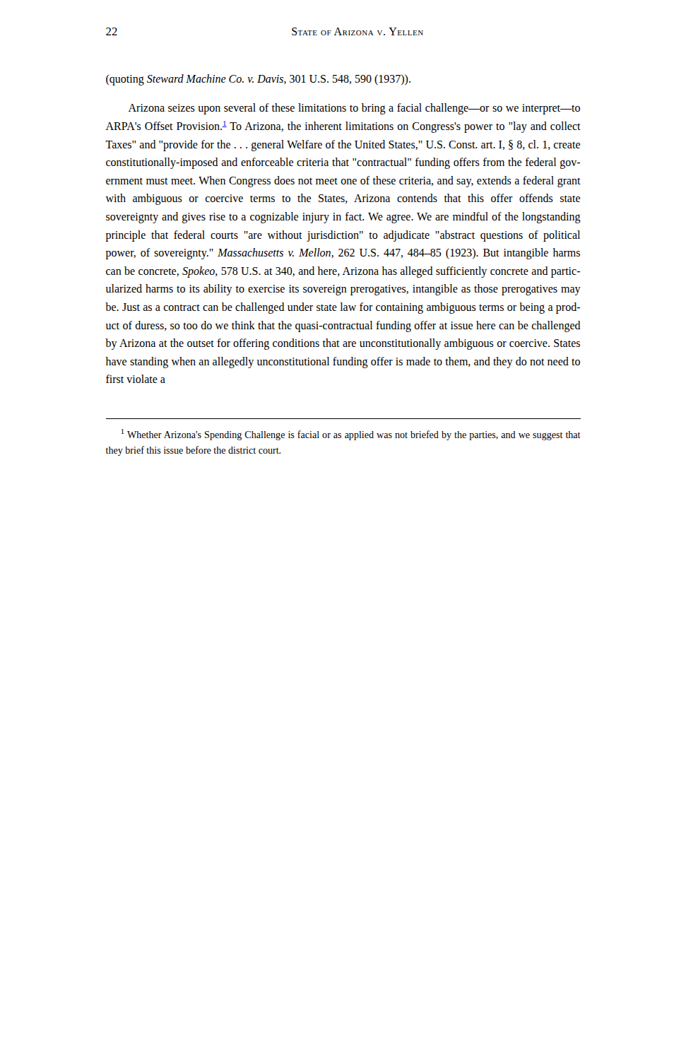22 State of Arizona v. Yellen
(quoting Steward Machine Co. v. Davis, 301 U.S. 548, 590 (1937)).
Arizona seizes upon several of these limitations to bring a facial challenge—or so we interpret—to ARPA's Offset Provision.1 To Arizona, the inherent limitations on Congress's power to "lay and collect Taxes" and "provide for the . . . general Welfare of the United States," U.S. Const. art. I, § 8, cl. 1, create constitutionally-imposed and enforceable criteria that "contractual" funding offers from the federal government must meet. When Congress does not meet one of these criteria, and say, extends a federal grant with ambiguous or coercive terms to the States, Arizona contends that this offer offends state sovereignty and gives rise to a cognizable injury in fact. We agree. We are mindful of the longstanding principle that federal courts "are without jurisdiction" to adjudicate "abstract questions of political power, of sovereignty." Massachusetts v. Mellon, 262 U.S. 447, 484–85 (1923). But intangible harms can be concrete, Spokeo, 578 U.S. at 340, and here, Arizona has alleged sufficiently concrete and particularized harms to its ability to exercise its sovereign prerogatives, intangible as those prerogatives may be. Just as a contract can be challenged under state law for containing ambiguous terms or being a product of duress, so too do we think that the quasi-contractual funding offer at issue here can be challenged by Arizona at the outset for offering conditions that are unconstitutionally ambiguous or coercive. States have standing when an allegedly unconstitutional funding offer is made to them, and they do not need to first violate a
1 Whether Arizona's Spending Challenge is facial or as applied was not briefed by the parties, and we suggest that they brief this issue before the district court.